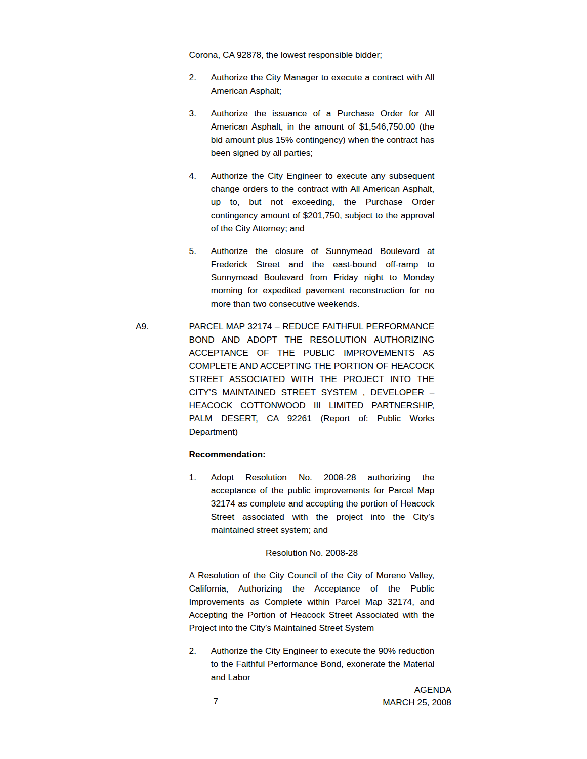Corona, CA 92878, the lowest responsible bidder;
2. Authorize the City Manager to execute a contract with All American Asphalt;
3. Authorize the issuance of a Purchase Order for All American Asphalt, in the amount of $1,546,750.00 (the bid amount plus 15% contingency) when the contract has been signed by all parties;
4. Authorize the City Engineer to execute any subsequent change orders to the contract with All American Asphalt, up to, but not exceeding, the Purchase Order contingency amount of $201,750, subject to the approval of the City Attorney; and
5. Authorize the closure of Sunnymead Boulevard at Frederick Street and the east-bound off-ramp to Sunnymead Boulevard from Friday night to Monday morning for expedited pavement reconstruction for no more than two consecutive weekends.
A9.
PARCEL MAP 32174 – REDUCE FAITHFUL PERFORMANCE BOND AND ADOPT THE RESOLUTION AUTHORIZING ACCEPTANCE OF THE PUBLIC IMPROVEMENTS AS COMPLETE AND ACCEPTING THE PORTION OF HEACOCK STREET ASSOCIATED WITH THE PROJECT INTO THE CITY’S MAINTAINED STREET SYSTEM , DEVELOPER – HEACOCK COTTONWOOD III LIMITED PARTNERSHIP, PALM DESERT, CA 92261 (Report of: Public Works Department)
Recommendation:
1. Adopt Resolution No. 2008-28 authorizing the acceptance of the public improvements for Parcel Map 32174 as complete and accepting the portion of Heacock Street associated with the project into the City’s maintained street system; and
Resolution No. 2008-28
A Resolution of the City Council of the City of Moreno Valley, California, Authorizing the Acceptance of the Public Improvements as Complete within Parcel Map 32174, and Accepting the Portion of Heacock Street Associated with the Project into the City’s Maintained Street System
2. Authorize the City Engineer to execute the 90% reduction to the Faithful Performance Bond, exonerate the Material and Labor
7
AGENDA
MARCH 25, 2008